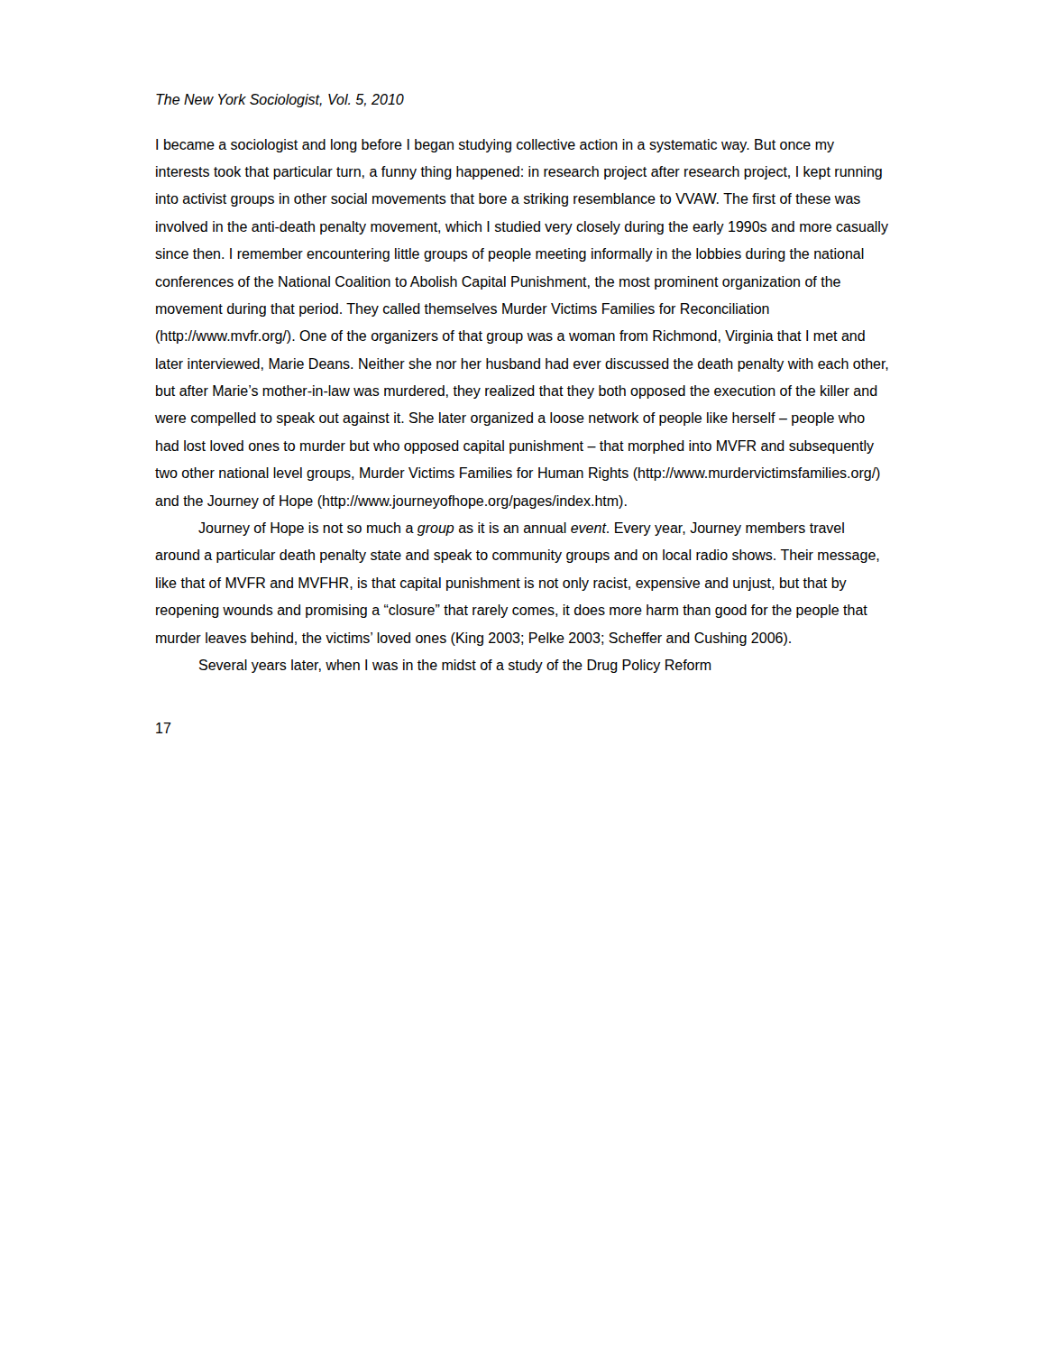The New York Sociologist, Vol. 5, 2010
I became a sociologist and long before I began studying collective action in a systematic way. But once my interests took that particular turn, a funny thing happened: in research project after research project, I kept running into activist groups in other social movements that bore a striking resemblance to VVAW. The first of these was involved in the anti-death penalty movement, which I studied very closely during the early 1990s and more casually since then. I remember encountering little groups of people meeting informally in the lobbies during the national conferences of the National Coalition to Abolish Capital Punishment, the most prominent organization of the movement during that period. They called themselves Murder Victims Families for Reconciliation (http://www.mvfr.org/). One of the organizers of that group was a woman from Richmond, Virginia that I met and later interviewed, Marie Deans. Neither she nor her husband had ever discussed the death penalty with each other, but after Marie’s mother-in-law was murdered, they realized that they both opposed the execution of the killer and were compelled to speak out against it. She later organized a loose network of people like herself – people who had lost loved ones to murder but who opposed capital punishment – that morphed into MVFR and subsequently two other national level groups, Murder Victims Families for Human Rights (http://www.murdervictimsfamilies.org/) and the Journey of Hope (http://www.journeyofhope.org/pages/index.htm).
Journey of Hope is not so much a group as it is an annual event. Every year, Journey members travel around a particular death penalty state and speak to community groups and on local radio shows. Their message, like that of MVFR and MVFHR, is that capital punishment is not only racist, expensive and unjust, but that by reopening wounds and promising a “closure” that rarely comes, it does more harm than good for the people that murder leaves behind, the victims’ loved ones (King 2003; Pelke 2003; Scheffer and Cushing 2006).
Several years later, when I was in the midst of a study of the Drug Policy Reform
17